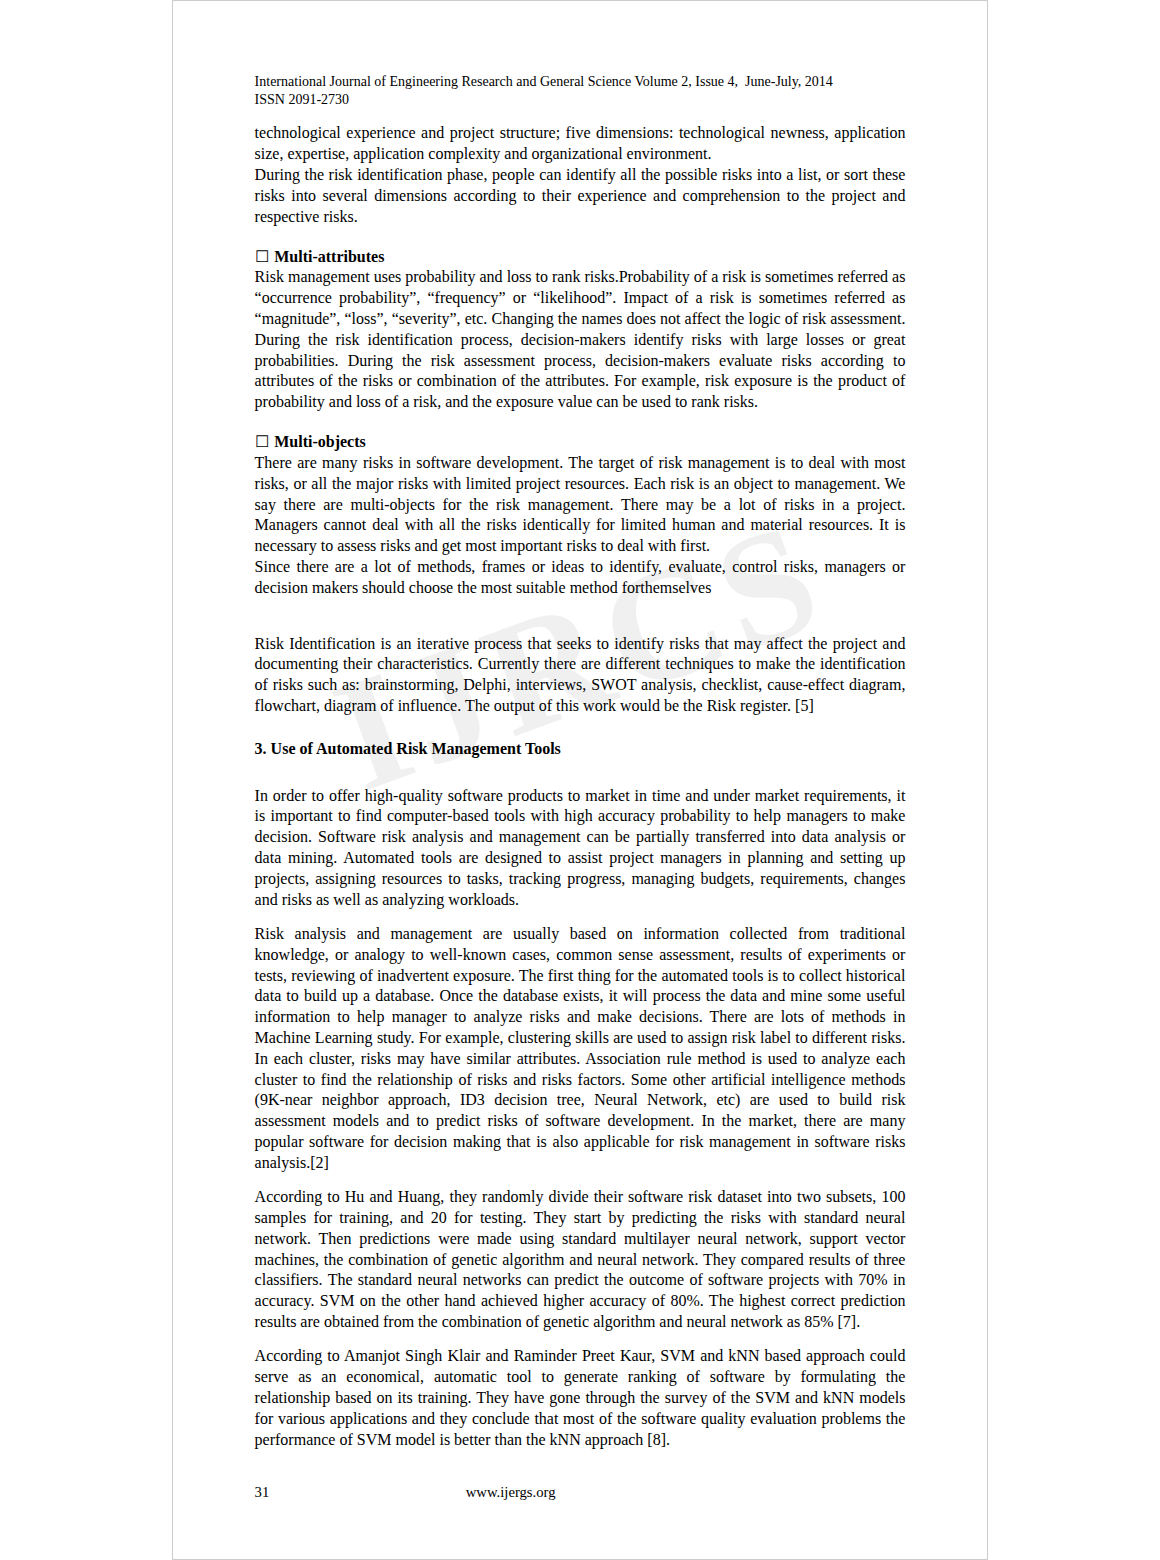IJRCS
International Journal of Engineering Research and General Science Volume 2, Issue 4, June-July, 2014
ISSN 2091-2730
technological experience and project structure; five dimensions: technological newness, application size, expertise, application complexity and organizational environment.
During the risk identification phase, people can identify all the possible risks into a list, or sort these risks into several dimensions according to their experience and comprehension to the project and respective risks.
☐Multi-attributes
Risk management uses probability and loss to rank risks.Probability of a risk is sometimes referred as “occurrence probability”, “frequency” or “likelihood”. Impact of a risk is sometimes referred as “magnitude”, “loss”, “severity”, etc. Changing the names does not affect the logic of risk assessment. During the risk identification process, decision-makers identify risks with large losses or great probabilities. During the risk assessment process, decision-makers evaluate risks according to attributes of the risks or combination of the attributes. For example, risk exposure is the product of probability and loss of a risk, and the exposure value can be used to rank risks.
☐Multi-objects
There are many risks in software development. The target of risk management is to deal with most risks, or all the major risks with limited project resources. Each risk is an object to management. We say there are multi-objects for the risk management. There may be a lot of risks in a project. Managers cannot deal with all the risks identically for limited human and material resources. It is necessary to assess risks and get most important risks to deal with first.
Since there are a lot of methods, frames or ideas to identify, evaluate, control risks, managers or decision makers should choose the most suitable method forthemselves
Risk Identification is an iterative process that seeks to identify risks that may affect the project and documenting their characteristics. Currently there are different techniques to make the identification of risks such as: brainstorming, Delphi, interviews, SWOT analysis, checklist, cause-effect diagram, flowchart, diagram of influence. The output of this work would be the Risk register. [5]
3. Use of Automated Risk Management Tools
In order to offer high-quality software products to market in time and under market requirements, it is important to find computer-based tools with high accuracy probability to help managers to make decision. Software risk analysis and management can be partially transferred into data analysis or data mining. Automated tools are designed to assist project managers in planning and setting up projects, assigning resources to tasks, tracking progress, managing budgets, requirements, changes and risks as well as analyzing workloads.
Risk analysis and management are usually based on information collected from traditional knowledge, or analogy to well-known cases, common sense assessment, results of experiments or tests, reviewing of inadvertent exposure. The first thing for the automated tools is to collect historical data to build up a database. Once the database exists, it will process the data and mine some useful information to help manager to analyze risks and make decisions. There are lots of methods in Machine Learning study. For example, clustering skills are used to assign risk label to different risks. In each cluster, risks may have similar attributes. Association rule method is used to analyze each cluster to find the relationship of risks and risks factors. Some other artificial intelligence methods (9K-near neighbor approach, ID3 decision tree, Neural Network, etc) are used to build risk assessment models and to predict risks of software development. In the market, there are many popular software for decision making that is also applicable for risk management in software risks analysis.[2]
According to Hu and Huang, they randomly divide their software risk dataset into two subsets, 100 samples for training, and 20 for testing. They start by predicting the risks with standard neural network. Then predictions were made using standard multilayer neural network, support vector machines, the combination of genetic algorithm and neural network. They compared results of three classifiers. The standard neural networks can predict the outcome of software projects with 70% in accuracy. SVM on the other hand achieved higher accuracy of 80%. The highest correct prediction results are obtained from the combination of genetic algorithm and neural network as 85% [7].
According to Amanjot Singh Klair and Raminder Preet Kaur, SVM and kNN based approach could serve as an economical, automatic tool to generate ranking of software by formulating the relationship based on its training. They have gone through the survey of the SVM and kNN models for various applications and they conclude that most of the software quality evaluation problems the performance of SVM model is better than the kNN approach [8].
31 www.ijergs.org